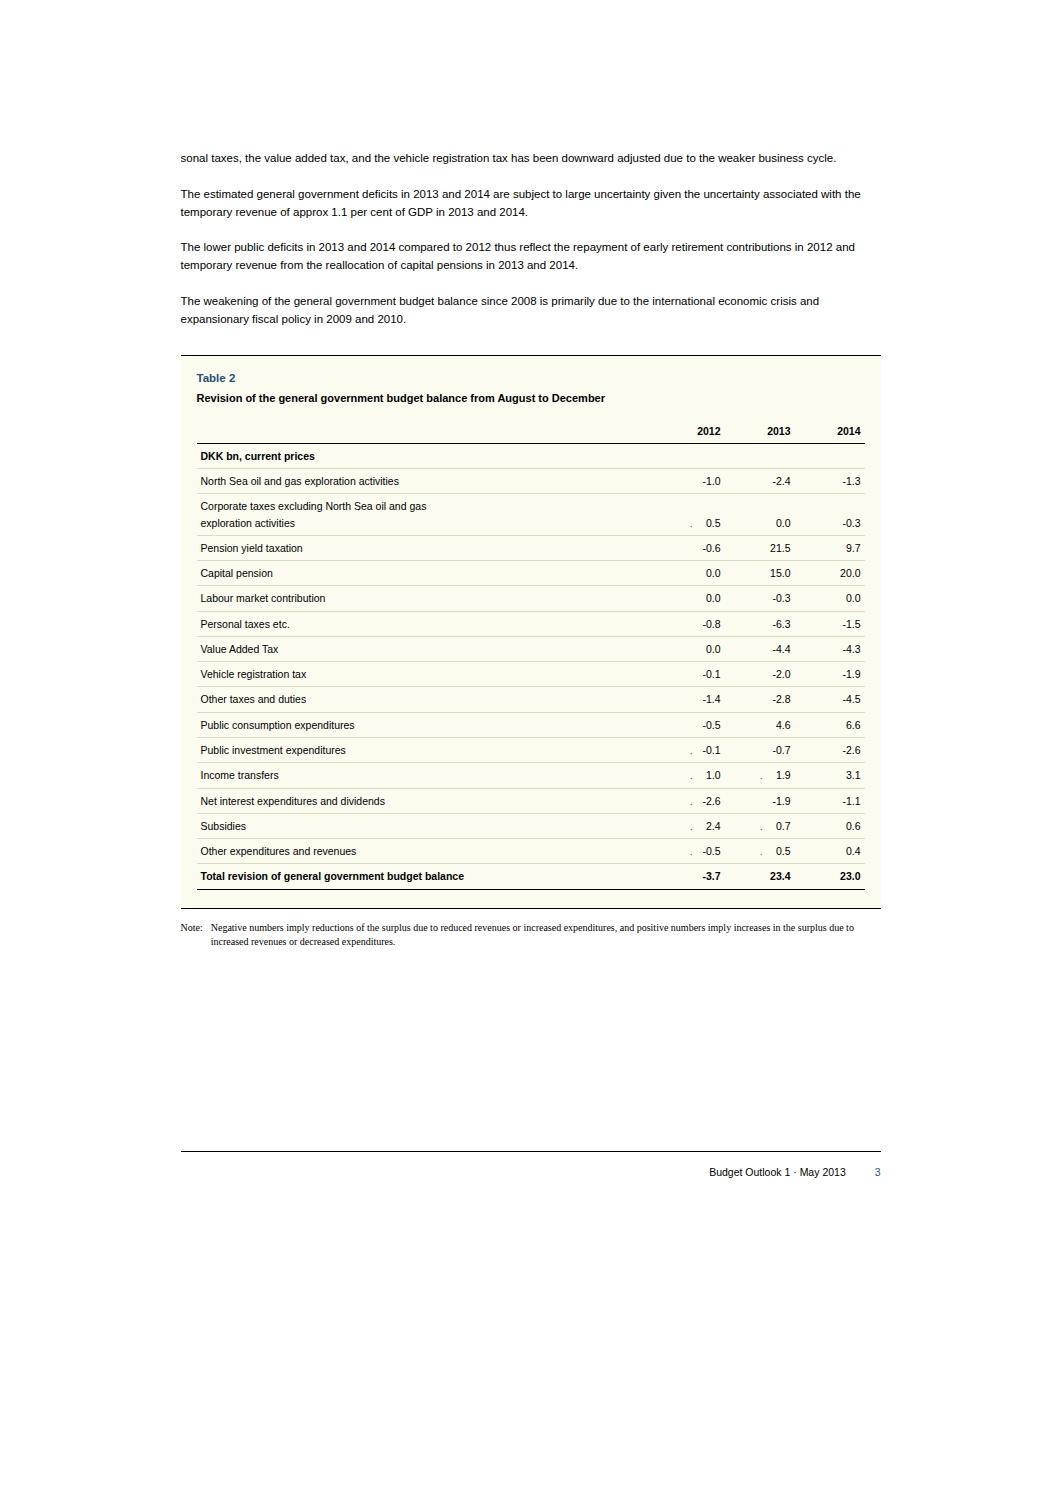sonal taxes, the value added tax, and the vehicle registration tax has been downward adjusted due to the weaker business cycle.
The estimated general government deficits in 2013 and 2014 are subject to large uncertainty given the uncertainty associated with the temporary revenue of approx 1.1 per cent of GDP in 2013 and 2014.
The lower public deficits in 2013 and 2014 compared to 2012 thus reflect the repayment of early retirement contributions in 2012 and temporary revenue from the reallocation of capital pensions in 2013 and 2014.
The weakening of the general government budget balance since 2008 is primarily due to the international economic crisis and expansionary fiscal policy in 2009 and 2010.
Table 2
Revision of the general government budget balance from August to December
| | 2012 | 2013 | 2014 |
| --- | --- | --- | --- |
| DKK bn, current prices | | | |
| North Sea oil and gas exploration activities | -1.0 | -2.4 | -1.3 |
| Corporate taxes excluding North Sea oil and gas exploration activities | 0.5 | 0.0 | -0.3 |
| Pension yield taxation | -0.6 | 21.5 | 9.7 |
| Capital pension | 0.0 | 15.0 | 20.0 |
| Labour market contribution | 0.0 | -0.3 | 0.0 |
| Personal taxes etc. | -0.8 | -6.3 | -1.5 |
| Value Added Tax | 0.0 | -4.4 | -4.3 |
| Vehicle registration tax | -0.1 | -2.0 | -1.9 |
| Other taxes and duties | -1.4 | -2.8 | -4.5 |
| Public consumption expenditures | -0.5 | 4.6 | 6.6 |
| Public investment expenditures | -0.1 | -0.7 | -2.6 |
| Income transfers | 1.0 | 1.9 | 3.1 |
| Net interest expenditures and dividends | -2.6 | -1.9 | -1.1 |
| Subsidies | 2.4 | 0.7 | 0.6 |
| Other expenditures and revenues | -0.5 | 0.5 | 0.4 |
| Total revision of general government budget balance | -3.7 | 23.4 | 23.0 |
Note:
Negative numbers imply reductions of the surplus due to reduced revenues or increased expenditures, and positive numbers imply increases in the surplus due to increased revenues or decreased expenditures.
Budget Outlook 1 · May 2013 3